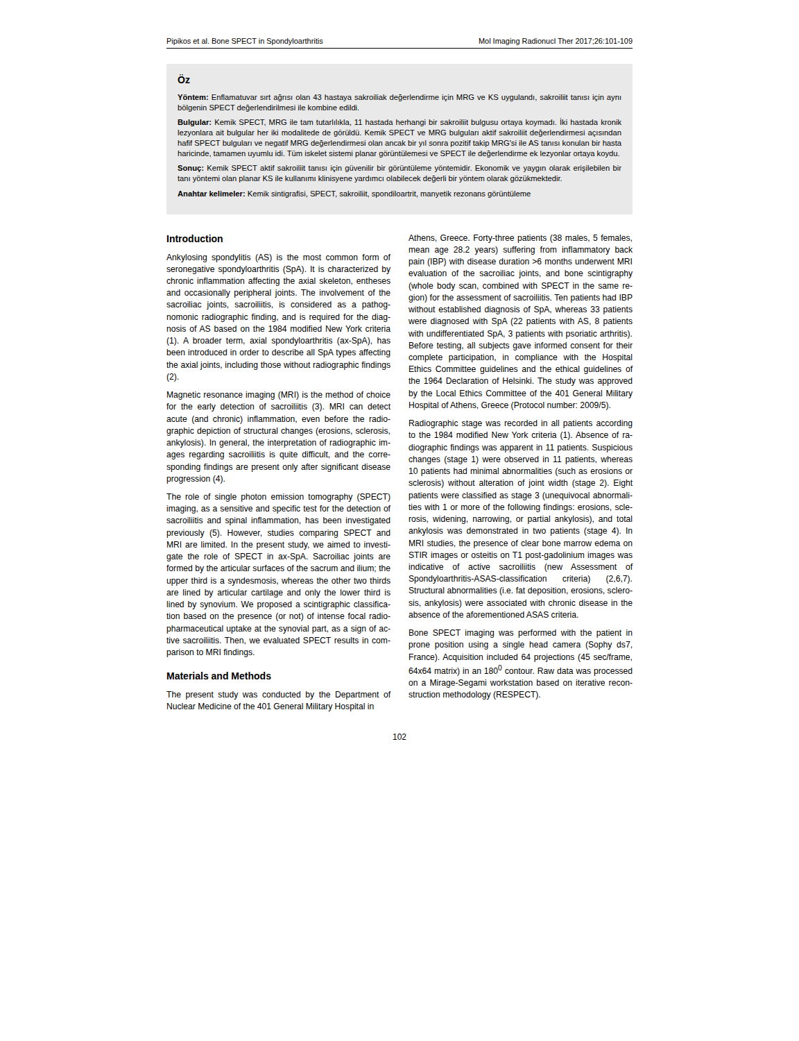Pipikos et al. Bone SPECT in Spondyloarthritis
Mol Imaging Radionucl Ther 2017;26:101-109
Öz
Yöntem: Enflamatuvar sırt ağrısı olan 43 hastaya sakroiliak değerlendirme için MRG ve KS uygulandı, sakroiliit tanısı için aynı bölgenin SPECT değerlendirilmesi ile kombine edildi.
Bulgular: Kemik SPECT, MRG ile tam tutarlılıkla, 11 hastada herhangi bir sakroiliit bulgusu ortaya koymadı. İki hastada kronik lezyonlara ait bulgular her iki modalitede de görüldü. Kemik SPECT ve MRG bulguları aktif sakroiliit değerlendirmesi açısından hafif SPECT bulguları ve negatif MRG değerlendirmesi olan ancak bir yıl sonra pozitif takip MRG'si ile AS tanısı konulan bir hasta haricinde, tamamen uyumlu idi. Tüm iskelet sistemi planar görüntülemesi ve SPECT ile değerlendirme ek lezyonlar ortaya koydu.
Sonuç: Kemik SPECT aktif sakroiliit tanısı için güvenilir bir görüntüleme yöntemidir. Ekonomik ve yaygın olarak erişilebilen bir tanı yöntemi olan planar KS ile kullanımı klinisyene yardımcı olabilecek değerli bir yöntem olarak gözükmektedir.
Anahtar kelimeler: Kemik sintigrafisi, SPECT, sakroiliit, spondiloartrit, manyetik rezonans görüntüleme
Introduction
Ankylosing spondylitis (AS) is the most common form of seronegative spondyloarthritis (SpA). It is characterized by chronic inflammation affecting the axial skeleton, entheses and occasionally peripheral joints. The involvement of the sacroiliac joints, sacroiliitis, is considered as a pathognomonic radiographic finding, and is required for the diagnosis of AS based on the 1984 modified New York criteria (1). A broader term, axial spondyloarthritis (ax-SpA), has been introduced in order to describe all SpA types affecting the axial joints, including those without radiographic findings (2).
Magnetic resonance imaging (MRI) is the method of choice for the early detection of sacroiliitis (3). MRI can detect acute (and chronic) inflammation, even before the radiographic depiction of structural changes (erosions, sclerosis, ankylosis). In general, the interpretation of radiographic images regarding sacroiliitis is quite difficult, and the corresponding findings are present only after significant disease progression (4).
The role of single photon emission tomography (SPECT) imaging, as a sensitive and specific test for the detection of sacroiliitis and spinal inflammation, has been investigated previously (5). However, studies comparing SPECT and MRI are limited. In the present study, we aimed to investigate the role of SPECT in ax-SpA. Sacroiliac joints are formed by the articular surfaces of the sacrum and ilium; the upper third is a syndesmosis, whereas the other two thirds are lined by articular cartilage and only the lower third is lined by synovium. We proposed a scintigraphic classification based on the presence (or not) of intense focal radiopharmaceutical uptake at the synovial part, as a sign of active sacroiliitis. Then, we evaluated SPECT results in comparison to MRI findings.
Materials and Methods
The present study was conducted by the Department of Nuclear Medicine of the 401 General Military Hospital in
Athens, Greece. Forty-three patients (38 males, 5 females, mean age 28.2 years) suffering from inflammatory back pain (IBP) with disease duration >6 months underwent MRI evaluation of the sacroiliac joints, and bone scintigraphy (whole body scan, combined with SPECT in the same region) for the assessment of sacroiliitis. Ten patients had IBP without established diagnosis of SpA, whereas 33 patients were diagnosed with SpA (22 patients with AS, 8 patients with undifferentiated SpA, 3 patients with psoriatic arthritis). Before testing, all subjects gave informed consent for their complete participation, in compliance with the Hospital Ethics Committee guidelines and the ethical guidelines of the 1964 Declaration of Helsinki. The study was approved by the Local Ethics Committee of the 401 General Military Hospital of Athens, Greece (Protocol number: 2009/5).
Radiographic stage was recorded in all patients according to the 1984 modified New York criteria (1). Absence of radiographic findings was apparent in 11 patients. Suspicious changes (stage 1) were observed in 11 patients, whereas 10 patients had minimal abnormalities (such as erosions or sclerosis) without alteration of joint width (stage 2). Eight patients were classified as stage 3 (unequivocal abnormalities with 1 or more of the following findings: erosions, sclerosis, widening, narrowing, or partial ankylosis), and total ankylosis was demonstrated in two patients (stage 4). In MRI studies, the presence of clear bone marrow edema on STIR images or osteitis on T1 post-gadolinium images was indicative of active sacroiliitis (new Assessment of Spondyloarthritis-ASAS-classification criteria) (2,6,7). Structural abnormalities (i.e. fat deposition, erosions, sclerosis, ankylosis) were associated with chronic disease in the absence of the aforementioned ASAS criteria.
Bone SPECT imaging was performed with the patient in prone position using a single head camera (Sophy ds7, France). Acquisition included 64 projections (45 sec/frame, 64x64 matrix) in an 1800 contour. Raw data was processed on a Mirage-Segami workstation based on iterative reconstruction methodology (RESPECT).
102